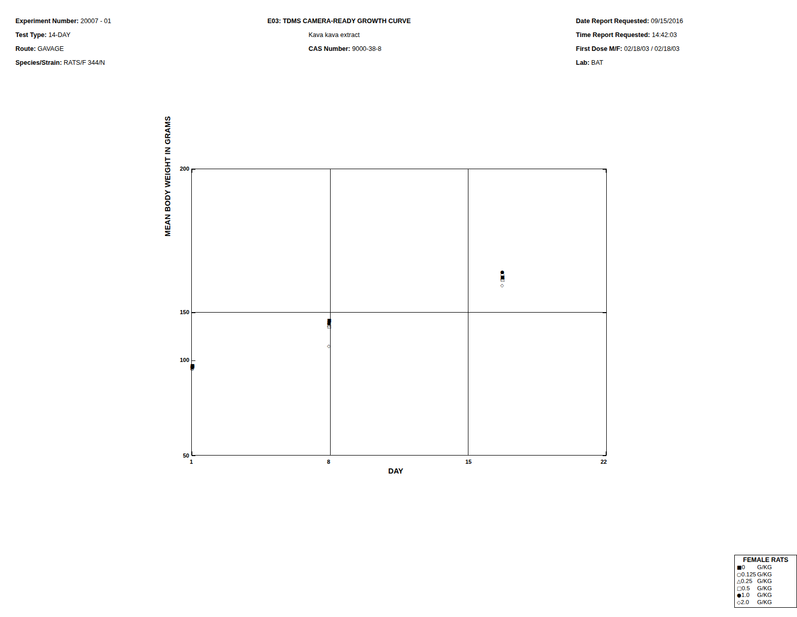Experiment Number: 20007 - 01
Test Type: 14-DAY
Route: GAVAGE
Species/Strain: RATS/F 344/N
E03: TDMS CAMERA-READY GROWTH CURVE
Kava kava extract
CAS Number: 9000-38-8
Date Report Requested: 09/15/2016
Time Report Requested: 14:42:03
First Dose M/F: 02/18/03 / 02/18/03
Lab: BAT
MEAN BODY WEIGHT IN GRAMS
DAY
200
150
50
100
1
8
15
22
■
●
◇
□
△
○
■
●
□
△
○
◇
●
■
□
△
○
◇
FEMALE RATS
| ■ 0 | G/KG |
| ○ 0.125 | G/KG |
| △ 0.25 | G/KG |
| □ 0.5 | G/KG |
| ● 1.0 | G/KG |
| ◇ 2.0 | G/KG |